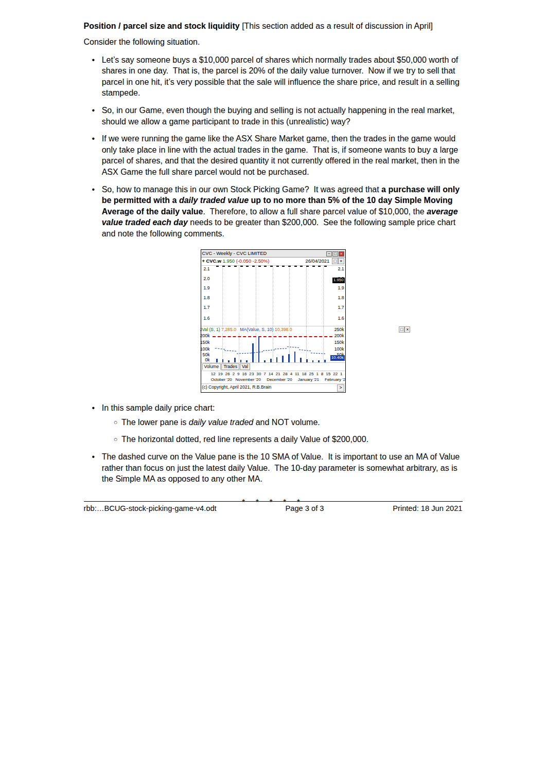Position / parcel size and stock liquidity [This section added as a result of discussion in April]
Consider the following situation.
Let’s say someone buys a $10,000 parcel of shares which normally trades about $50,000 worth of shares in one day. That is, the parcel is 20% of the daily value turnover. Now if we try to sell that parcel in one hit, it’s very possible that the sale will influence the share price, and result in a selling stampede.
So, in our Game, even though the buying and selling is not actually happening in the real market, should we allow a game participant to trade in this (unrealistic) way?
If we were running the game like the ASX Share Market game, then the trades in the game would only take place in line with the actual trades in the game. That is, if someone wants to buy a large parcel of shares, and that the desired quantity it not currently offered in the real market, then in the ASX Game the full share parcel would not be purchased.
So, how to manage this in our own Stock Picking Game? It was agreed that a purchase will only be permitted with a daily traded value up to no more than 5% of the 10 day Simple Moving Average of the daily value. Therefore, to allow a full share parcel value of $10,000, the average value traded each day needs to be greater than $200,000. See the following sample price chart and note the following comments.
CVC - Weekly - CVC LIMITED −□×
+ CVC.w 1.950 (-0.050 -2.50%) 26/04/2021 □×
2.1 2.0 1.9 1.8 1.7 1.6
2.1 2.0 1.9 1.8 1.7 1.6
1.950
Val (S, 1) 7,285.0 MA(Value, S, 10) 10,398.0 □×
250k 200k 150k 100k 50k 0k
250k 200k 150k 100k 50k
10.40k
Volume Trades Val
12 19 26 2 9 16 23 30 7 14 21 28 4 11 18 25 1 8 15 22 1 8 15 22 29 5 12 19 26 3 10 17
October '20 November '20 December '20 January '21 February '21 March '21 April '21 May '21
(c) Copyright, April 2021, R.B.Brain >
In this sample daily price chart:
The lower pane is daily value traded and NOT volume.
The horizontal dotted, red line represents a daily Value of $200,000.
The dashed curve on the Value pane is the 10 SMA of Value. It is important to use an MA of Value rather than focus on just the latest daily Value. The 10-day parameter is somewhat arbitrary, as is the Simple MA as opposed to any other MA.
* * * * *
rbb:…BCUG-stock-picking-game-v4.odt Page 3 of 3 Printed: 18 Jun 2021